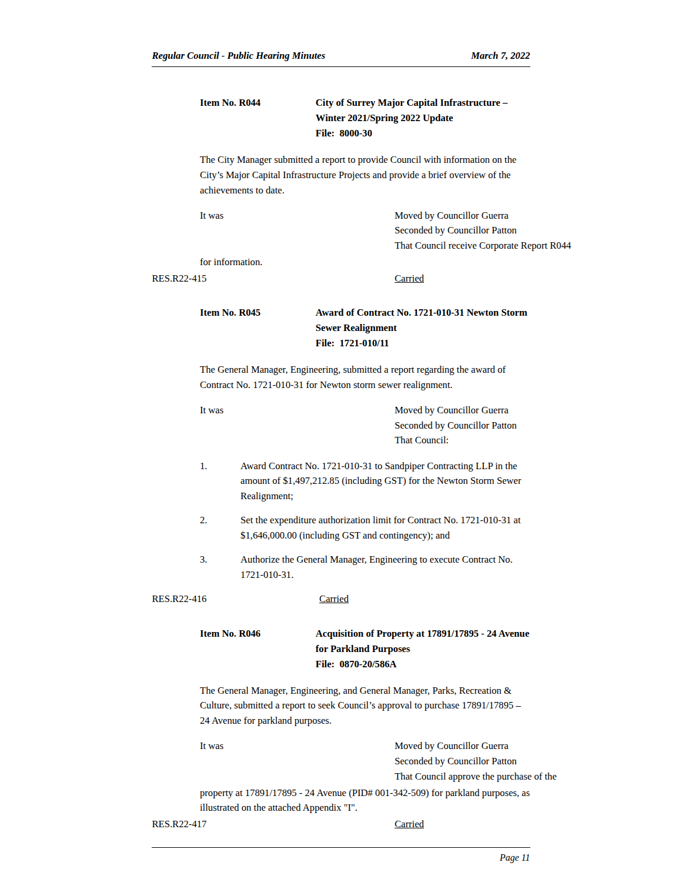Regular Council - Public Hearing Minutes
March 7, 2022
Item No. R044
City of Surrey Major Capital Infrastructure – Winter 2021/Spring 2022 Update File: 8000-30
The City Manager submitted a report to provide Council with information on the City’s Major Capital Infrastructure Projects and provide a brief overview of the achievements to date.
It was
Moved by Councillor Guerra
Seconded by Councillor Patton
That Council receive Corporate Report R044
for information.
RES.R22-415 Carried
Item No. R045
Award of Contract No. 1721-010-31 Newton Storm Sewer Realignment File: 1721-010/11
The General Manager, Engineering, submitted a report regarding the award of Contract No. 1721-010-31 for Newton storm sewer realignment.
It was
Moved by Councillor Guerra
Seconded by Councillor Patton
That Council:
1. Award Contract No. 1721-010-31 to Sandpiper Contracting LLP in the amount of $1,497,212.85 (including GST) for the Newton Storm Sewer Realignment;
2. Set the expenditure authorization limit for Contract No. 1721-010-31 at $1,646,000.00 (including GST and contingency); and
3. Authorize the General Manager, Engineering to execute Contract No. 1721-010-31.
RES.R22-416 Carried
Item No. R046
Acquisition of Property at 17891/17895 - 24 Avenue for Parkland Purposes File: 0870-20/586A
The General Manager, Engineering, and General Manager, Parks, Recreation & Culture, submitted a report to seek Council’s approval to purchase 17891/17895 – 24 Avenue for parkland purposes.
It was
Moved by Councillor Guerra
Seconded by Councillor Patton
That Council approve the purchase of the
property at 17891/17895 - 24 Avenue (PID# 001-342-509) for parkland purposes, as illustrated on the attached Appendix "I".
RES.R22-417 Carried
Page 11